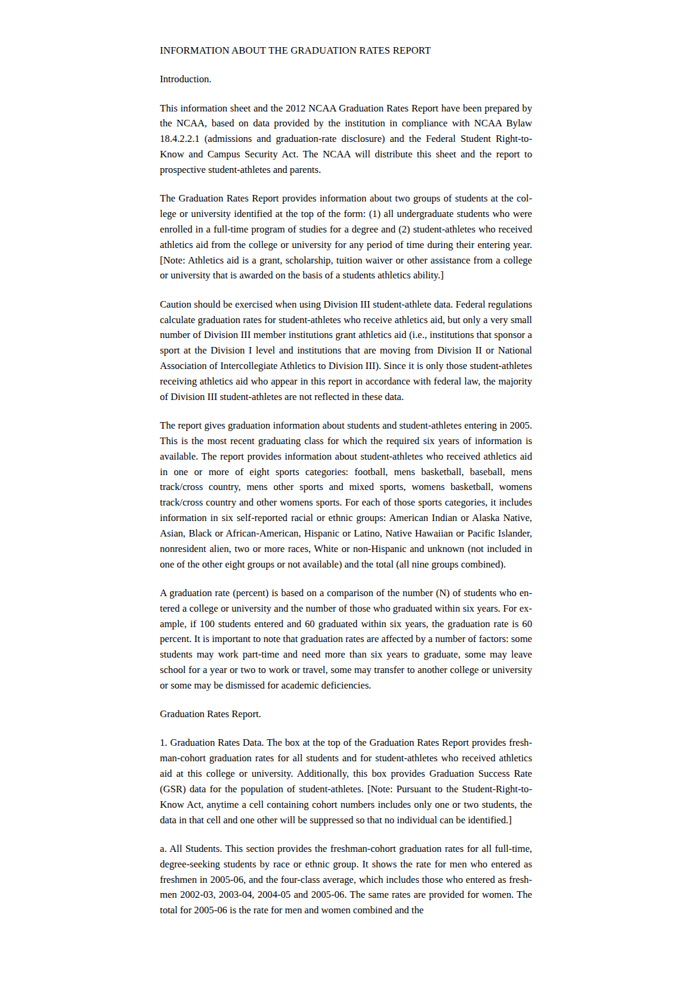Information About the Graduation Rates Report
Introduction.
This information sheet and the 2012 NCAA Graduation Rates Report have been prepared by the NCAA, based on data provided by the institution in compliance with NCAA Bylaw 18.4.2.2.1 (admissions and graduation-rate disclosure) and the Federal Student Right-to-Know and Campus Security Act. The NCAA will distribute this sheet and the report to prospective student-athletes and parents.
The Graduation Rates Report provides information about two groups of students at the college or university identified at the top of the form: (1) all undergraduate students who were enrolled in a full-time program of studies for a degree and (2) student-athletes who received athletics aid from the college or university for any period of time during their entering year. [Note: Athletics aid is a grant, scholarship, tuition waiver or other assistance from a college or university that is awarded on the basis of a students athletics ability.]
Caution should be exercised when using Division III student-athlete data. Federal regulations calculate graduation rates for student-athletes who receive athletics aid, but only a very small number of Division III member institutions grant athletics aid (i.e., institutions that sponsor a sport at the Division I level and institutions that are moving from Division II or National Association of Intercollegiate Athletics to Division III). Since it is only those student-athletes receiving athletics aid who appear in this report in accordance with federal law, the majority of Division III student-athletes are not reflected in these data.
The report gives graduation information about students and student-athletes entering in 2005. This is the most recent graduating class for which the required six years of information is available. The report provides information about student-athletes who received athletics aid in one or more of eight sports categories: football, mens basketball, baseball, mens track/cross country, mens other sports and mixed sports, womens basketball, womens track/cross country and other womens sports. For each of those sports categories, it includes information in six self-reported racial or ethnic groups: American Indian or Alaska Native, Asian, Black or African-American, Hispanic or Latino, Native Hawaiian or Pacific Islander, nonresident alien, two or more races, White or non-Hispanic and unknown (not included in one of the other eight groups or not available) and the total (all nine groups combined).
A graduation rate (percent) is based on a comparison of the number (N) of students who entered a college or university and the number of those who graduated within six years. For example, if 100 students entered and 60 graduated within six years, the graduation rate is 60 percent. It is important to note that graduation rates are affected by a number of factors: some students may work part-time and need more than six years to graduate, some may leave school for a year or two to work or travel, some may transfer to another college or university or some may be dismissed for academic deficiencies.
Graduation Rates Report.
1. Graduation Rates Data. The box at the top of the Graduation Rates Report provides freshman-cohort graduation rates for all students and for student-athletes who received athletics aid at this college or university. Additionally, this box provides Graduation Success Rate (GSR) data for the population of student-athletes. [Note: Pursuant to the Student-Right-to-Know Act, anytime a cell containing cohort numbers includes only one or two students, the data in that cell and one other will be suppressed so that no individual can be identified.]
a. All Students. This section provides the freshman-cohort graduation rates for all full-time, degree-seeking students by race or ethnic group. It shows the rate for men who entered as freshmen in 2005-06, and the four-class average, which includes those who entered as freshmen 2002-03, 2003-04, 2004-05 and 2005-06. The same rates are provided for women. The total for 2005-06 is the rate for men and women combined and the